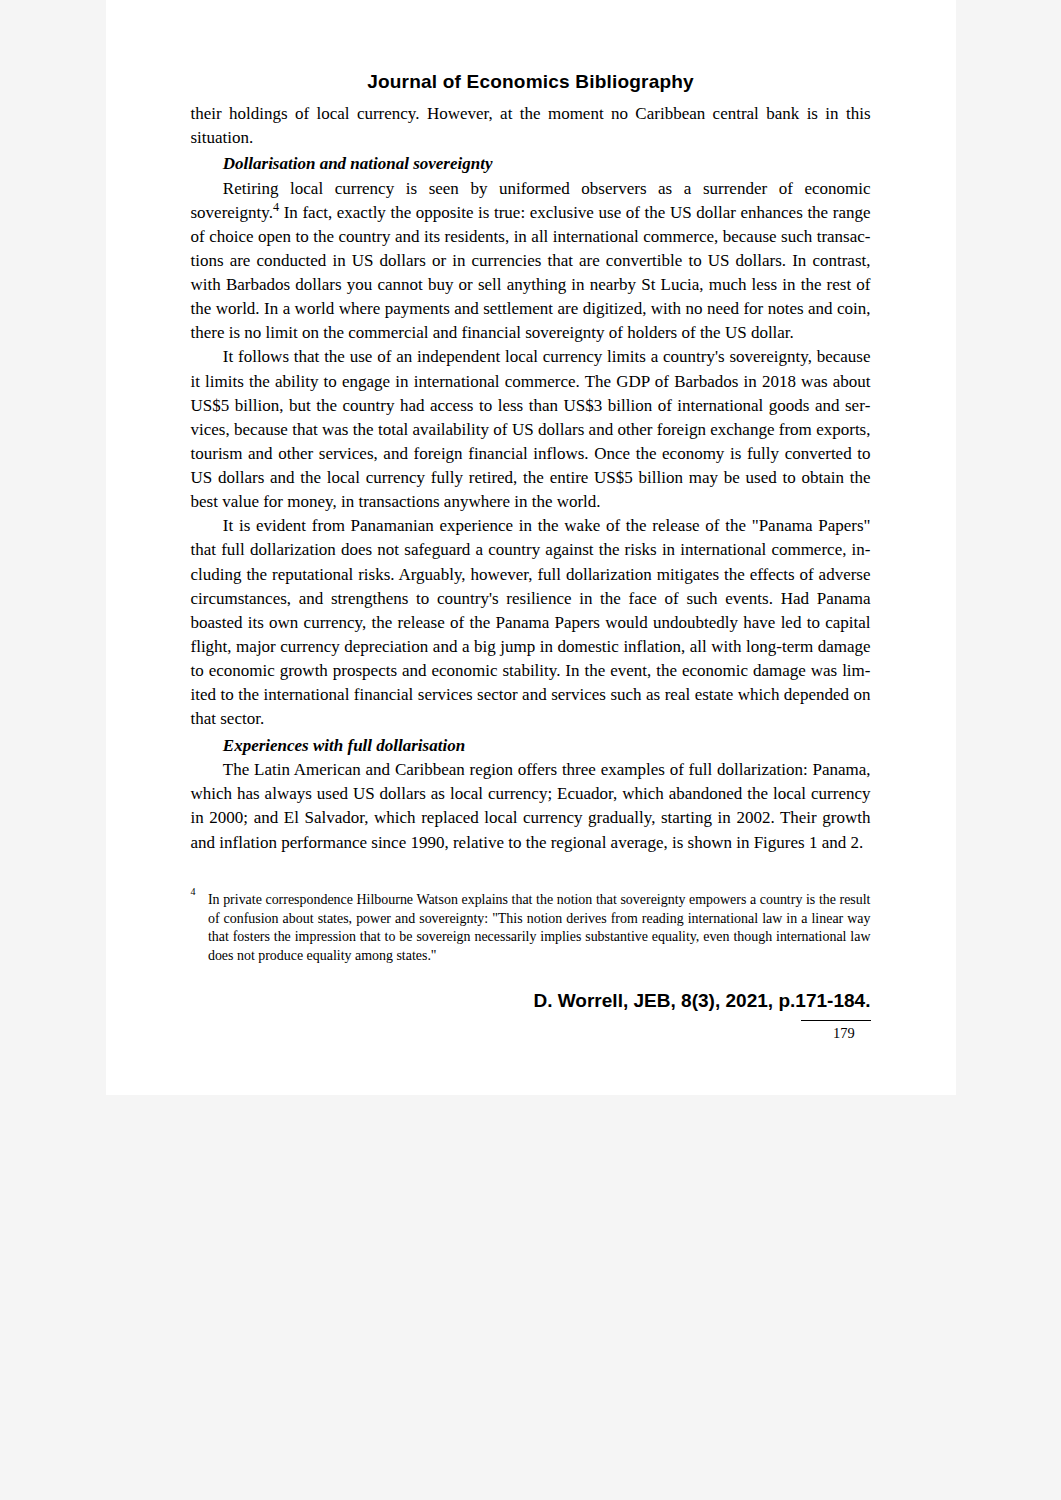Journal of Economics Bibliography
their holdings of local currency. However, at the moment no Caribbean central bank is in this situation.
Dollarisation and national sovereignty
Retiring local currency is seen by uniformed observers as a surrender of economic sovereignty.4 In fact, exactly the opposite is true: exclusive use of the US dollar enhances the range of choice open to the country and its residents, in all international commerce, because such transactions are conducted in US dollars or in currencies that are convertible to US dollars. In contrast, with Barbados dollars you cannot buy or sell anything in nearby St Lucia, much less in the rest of the world. In a world where payments and settlement are digitized, with no need for notes and coin, there is no limit on the commercial and financial sovereignty of holders of the US dollar.
It follows that the use of an independent local currency limits a country's sovereignty, because it limits the ability to engage in international commerce. The GDP of Barbados in 2018 was about US$5 billion, but the country had access to less than US$3 billion of international goods and services, because that was the total availability of US dollars and other foreign exchange from exports, tourism and other services, and foreign financial inflows. Once the economy is fully converted to US dollars and the local currency fully retired, the entire US$5 billion may be used to obtain the best value for money, in transactions anywhere in the world.
It is evident from Panamanian experience in the wake of the release of the "Panama Papers" that full dollarization does not safeguard a country against the risks in international commerce, including the reputational risks. Arguably, however, full dollarization mitigates the effects of adverse circumstances, and strengthens to country's resilience in the face of such events. Had Panama boasted its own currency, the release of the Panama Papers would undoubtedly have led to capital flight, major currency depreciation and a big jump in domestic inflation, all with long-term damage to economic growth prospects and economic stability. In the event, the economic damage was limited to the international financial services sector and services such as real estate which depended on that sector.
Experiences with full dollarisation
The Latin American and Caribbean region offers three examples of full dollarization: Panama, which has always used US dollars as local currency; Ecuador, which abandoned the local currency in 2000; and El Salvador, which replaced local currency gradually, starting in 2002. Their growth and inflation performance since 1990, relative to the regional average, is shown in Figures 1 and 2.
4 In private correspondence Hilbourne Watson explains that the notion that sovereignty empowers a country is the result of confusion about states, power and sovereignty: "This notion derives from reading international law in a linear way that fosters the impression that to be sovereign necessarily implies substantive equality, even though international law does not produce equality among states."
D. Worrell, JEB, 8(3), 2021, p.171-184.
179